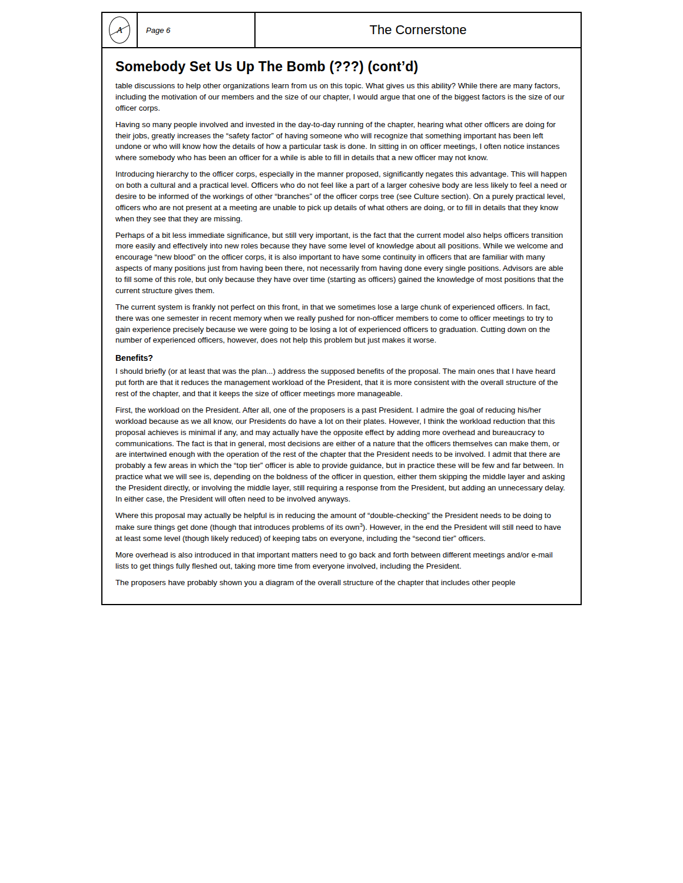A
Page 6
The Cornerstone
Somebody Set Us Up The Bomb (???) (cont’d)
table discussions to help other organizations learn from us on this topic. What gives us this ability? While there are many factors, including the motivation of our members and the size of our chapter, I would argue that one of the biggest factors is the size of our officer corps.
Having so many people involved and invested in the day-to-day running of the chapter, hearing what other officers are doing for their jobs, greatly increases the “safety factor” of having someone who will recognize that something important has been left undone or who will know how the details of how a particular task is done. In sitting in on officer meetings, I often notice instances where somebody who has been an officer for a while is able to fill in details that a new officer may not know.
Introducing hierarchy to the officer corps, especially in the manner proposed, significantly negates this advantage. This will happen on both a cultural and a practical level. Officers who do not feel like a part of a larger cohesive body are less likely to feel a need or desire to be informed of the workings of other “branches” of the officer corps tree (see Culture section). On a purely practical level, officers who are not present at a meeting are unable to pick up details of what others are doing, or to fill in details that they know when they see that they are missing.
Perhaps of a bit less immediate significance, but still very important, is the fact that the current model also helps officers transition more easily and effectively into new roles because they have some level of knowledge about all positions. While we welcome and encourage “new blood” on the officer corps, it is also important to have some continuity in officers that are familiar with many aspects of many positions just from having been there, not necessarily from having done every single positions. Advisors are able to fill some of this role, but only because they have over time (starting as officers) gained the knowledge of most positions that the current structure gives them.
The current system is frankly not perfect on this front, in that we sometimes lose a large chunk of experienced officers. In fact, there was one semester in recent memory when we really pushed for non-officer members to come to officer meetings to try to gain experience precisely because we were going to be losing a lot of experienced officers to graduation. Cutting down on the number of experienced officers, however, does not help this problem but just makes it worse.
Benefits?
I should briefly (or at least that was the plan...) address the supposed benefits of the proposal. The main ones that I have heard put forth are that it reduces the management workload of the President, that it is more consistent with the overall structure of the rest of the chapter, and that it keeps the size of officer meetings more manageable.
First, the workload on the President. After all, one of the proposers is a past President. I admire the goal of reducing his/her workload because as we all know, our Presidents do have a lot on their plates. However, I think the workload reduction that this proposal achieves is minimal if any, and may actually have the opposite effect by adding more overhead and bureaucracy to communications. The fact is that in general, most decisions are either of a nature that the officers themselves can make them, or are intertwined enough with the operation of the rest of the chapter that the President needs to be involved. I admit that there are probably a few areas in which the “top tier” officer is able to provide guidance, but in practice these will be few and far between. In practice what we will see is, depending on the boldness of the officer in question, either them skipping the middle layer and asking the President directly, or involving the middle layer, still requiring a response from the President, but adding an unnecessary delay. In either case, the President will often need to be involved anyways.
Where this proposal may actually be helpful is in reducing the amount of “double-checking” the President needs to be doing to make sure things get done (though that introduces problems of its own3). However, in the end the President will still need to have at least some level (though likely reduced) of keeping tabs on everyone, including the “second tier” officers.
More overhead is also introduced in that important matters need to go back and forth between different meetings and/or e-mail lists to get things fully fleshed out, taking more time from everyone involved, including the President.
The proposers have probably shown you a diagram of the overall structure of the chapter that includes other people